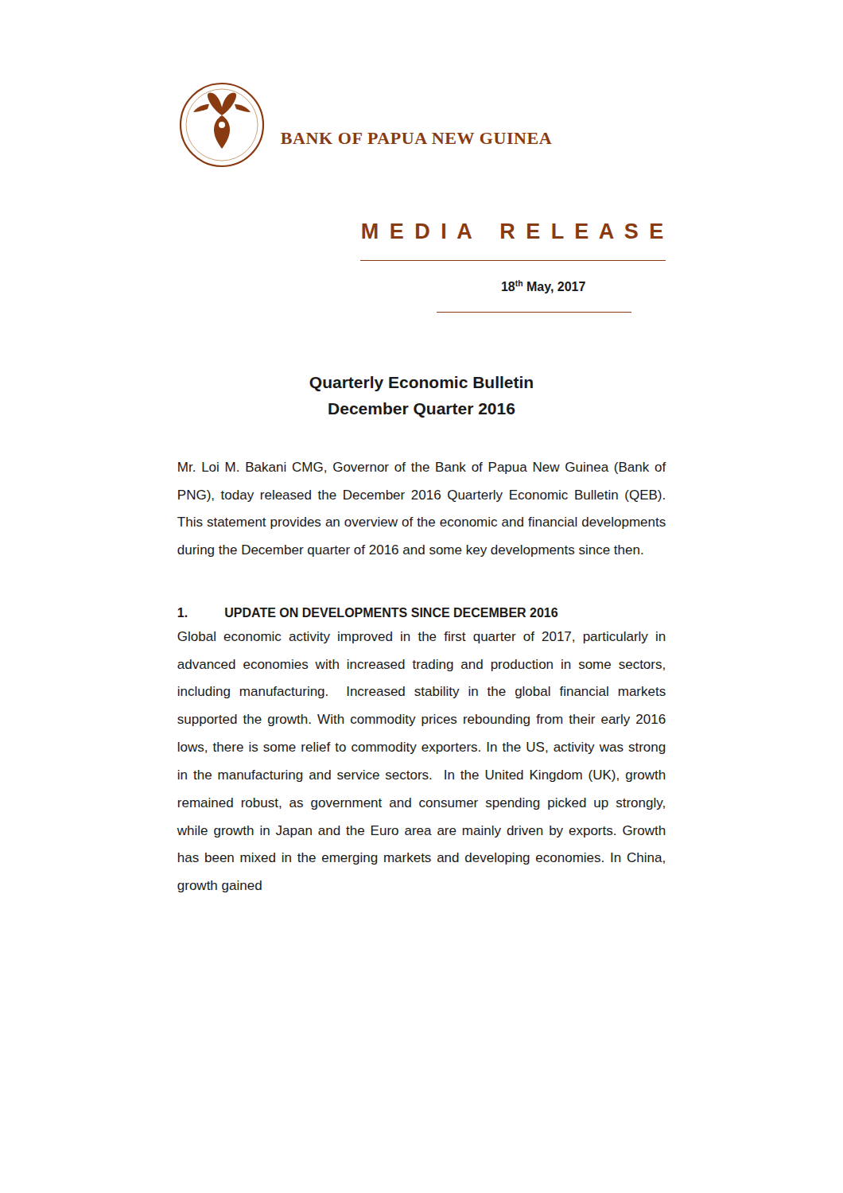BANK OF PAPUA NEW GUINEA
M E D I A R E L E A S E
18th May, 2017
Quarterly Economic Bulletin December Quarter 2016
Mr. Loi M. Bakani CMG, Governor of the Bank of Papua New Guinea (Bank of PNG), today released the December 2016 Quarterly Economic Bulletin (QEB). This statement provides an overview of the economic and financial developments during the December quarter of 2016 and some key developments since then.
1. UPDATE ON DEVELOPMENTS SINCE DECEMBER 2016
Global economic activity improved in the first quarter of 2017, particularly in advanced economies with increased trading and production in some sectors, including manufacturing. Increased stability in the global financial markets supported the growth. With commodity prices rebounding from their early 2016 lows, there is some relief to commodity exporters. In the US, activity was strong in the manufacturing and service sectors. In the United Kingdom (UK), growth remained robust, as government and consumer spending picked up strongly, while growth in Japan and the Euro area are mainly driven by exports. Growth has been mixed in the emerging markets and developing economies. In China, growth gained